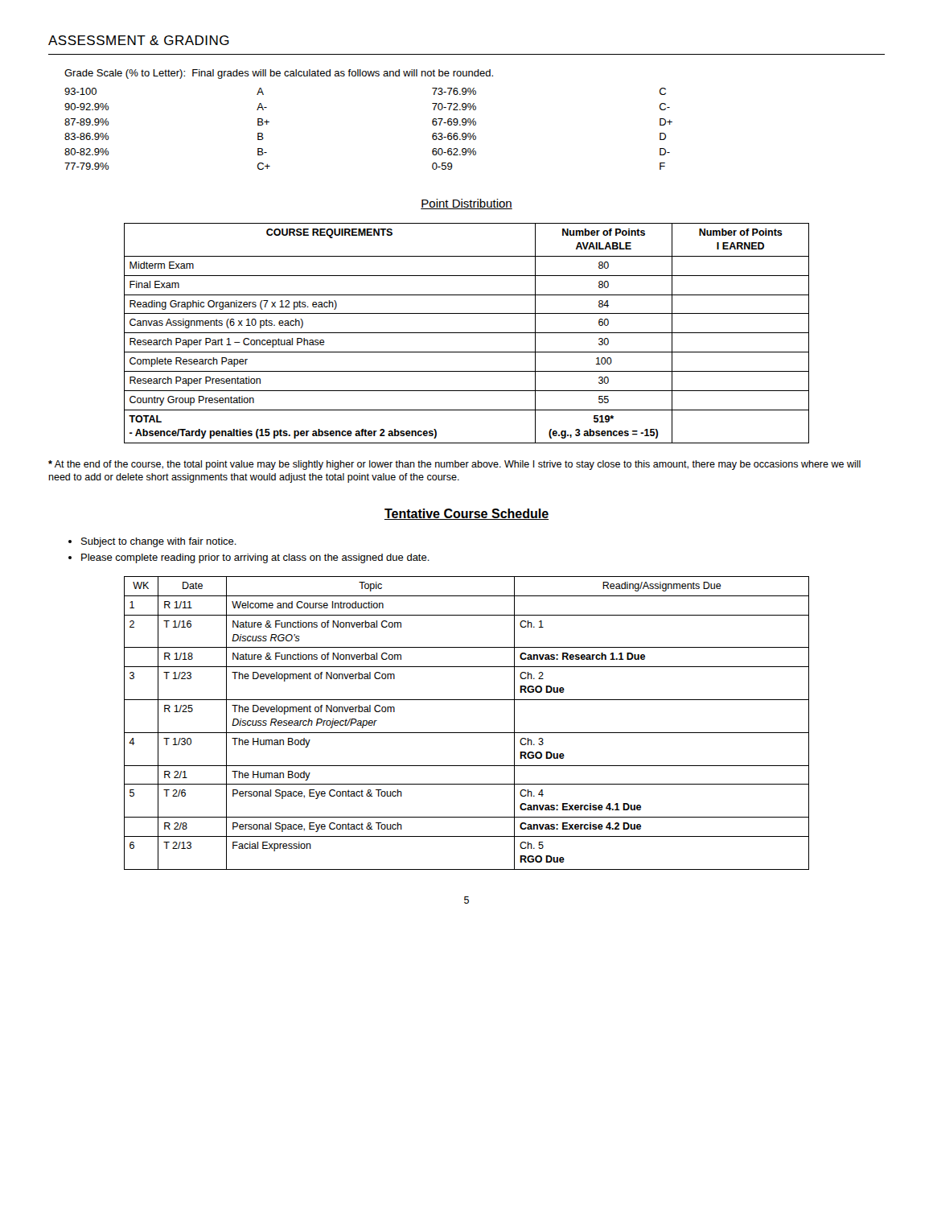ASSESSMENT & GRADING
Grade Scale (% to Letter): Final grades will be calculated as follows and will not be rounded.
| 93-100 | A | 73-76.9% | C |
| 90-92.9% | A- | 70-72.9% | C- |
| 87-89.9% | B+ | 67-69.9% | D+ |
| 83-86.9% | B | 63-66.9% | D |
| 80-82.9% | B- | 60-62.9% | D- |
| 77-79.9% | C+ | 0-59 | F |
Point Distribution
| COURSE REQUIREMENTS | Number of Points AVAILABLE | Number of Points I EARNED |
| --- | --- | --- |
| Midterm Exam | 80 | |
| Final Exam | 80 | |
| Reading Graphic Organizers (7 x 12 pts. each) | 84 | |
| Canvas Assignments (6 x 10 pts. each) | 60 | |
| Research Paper Part 1 – Conceptual Phase | 30 | |
| Complete Research Paper | 100 | |
| Research Paper Presentation | 30 | |
| Country Group Presentation | 55 | |
| TOTAL - Absence/Tardy penalties (15 pts. per absence after 2 absences) | 519* (e.g., 3 absences = -15) | |
* At the end of the course, the total point value may be slightly higher or lower than the number above. While I strive to stay close to this amount, there may be occasions where we will need to add or delete short assignments that would adjust the total point value of the course.
Tentative Course Schedule
Subject to change with fair notice.
Please complete reading prior to arriving at class on the assigned due date.
| WK | Date | Topic | Reading/Assignments Due |
| --- | --- | --- | --- |
| 1 | R 1/11 | Welcome and Course Introduction | |
| 2 | T 1/16 | Nature & Functions of Nonverbal Com Discuss RGO’s | Ch. 1 |
| | R 1/18 | Nature & Functions of Nonverbal Com | Canvas: Research 1.1 Due |
| 3 | T 1/23 | The Development of Nonverbal Com | Ch. 2 RGO Due |
| | R 1/25 | The Development of Nonverbal Com Discuss Research Project/Paper | |
| 4 | T 1/30 | The Human Body | Ch. 3 RGO Due |
| | R 2/1 | The Human Body | |
| 5 | T 2/6 | Personal Space, Eye Contact & Touch | Ch. 4 Canvas: Exercise 4.1 Due |
| | R 2/8 | Personal Space, Eye Contact & Touch | Canvas: Exercise 4.2 Due |
| 6 | T 2/13 | Facial Expression | Ch. 5 RGO Due |
5